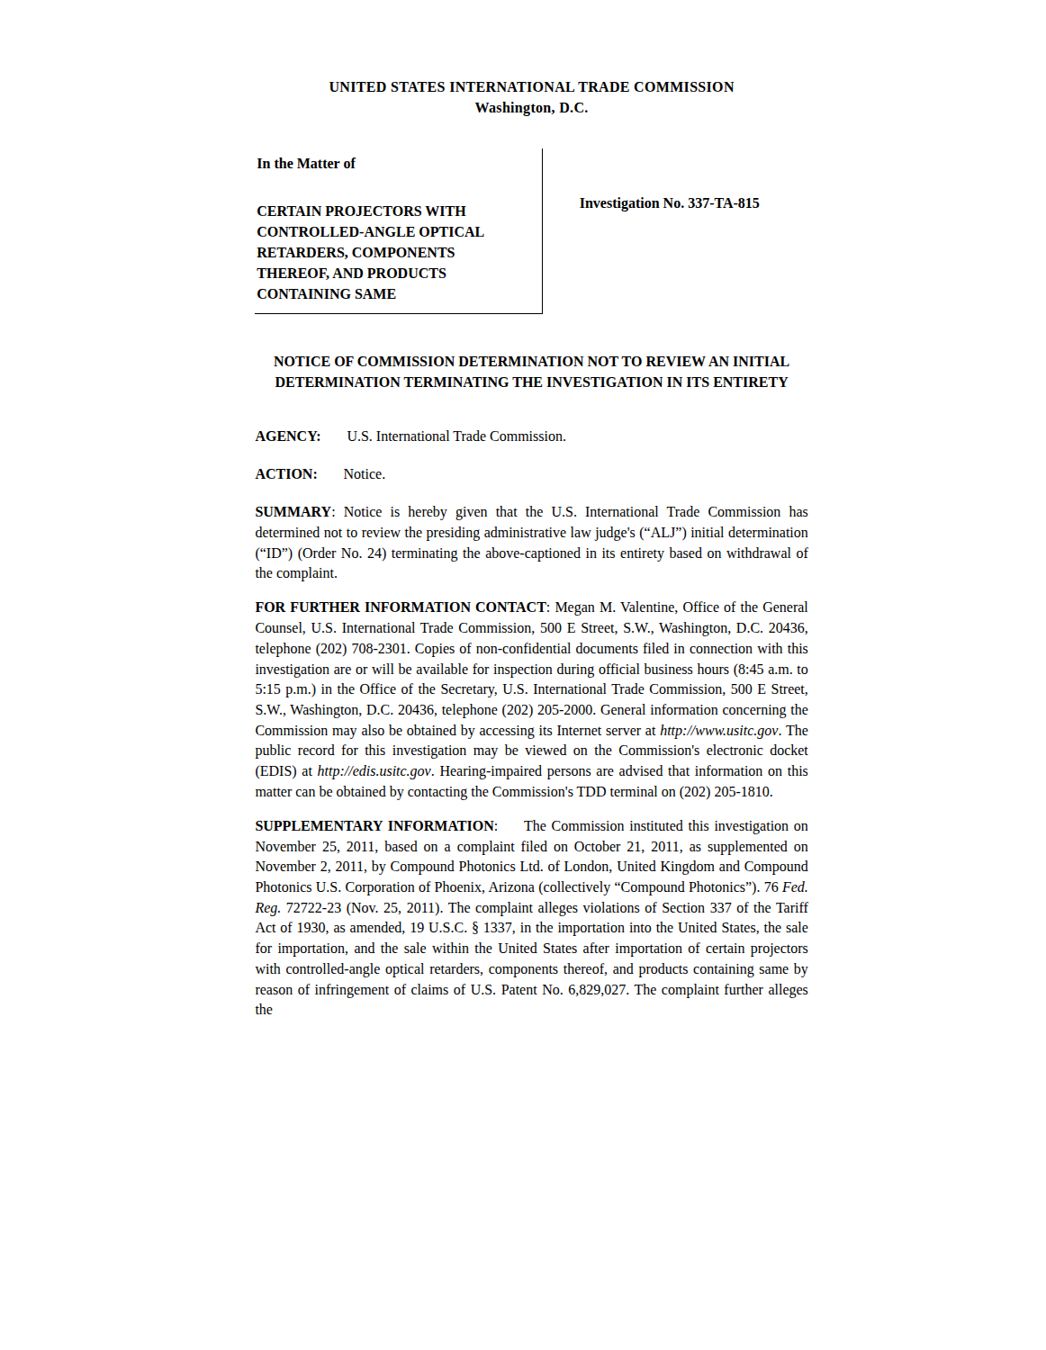UNITED STATES INTERNATIONAL TRADE COMMISSION Washington, D.C.
| In the Matter of CERTAIN PROJECTORS WITH CONTROLLED-ANGLE OPTICAL RETARDERS, COMPONENTS THEREOF, AND PRODUCTS CONTAINING SAME | Investigation No. 337-TA-815 |
NOTICE OF COMMISSION DETERMINATION NOT TO REVIEW AN INITIAL
DETERMINATION TERMINATING THE INVESTIGATION IN ITS ENTIRETY
AGENCY: U.S. International Trade Commission.
ACTION: Notice.
SUMMARY: Notice is hereby given that the U.S. International Trade Commission has determined not to review the presiding administrative law judge's (“ALJ”) initial determination (“ID”) (Order No. 24) terminating the above-captioned in its entirety based on withdrawal of the complaint.
FOR FURTHER INFORMATION CONTACT: Megan M. Valentine, Office of the General Counsel, U.S. International Trade Commission, 500 E Street, S.W., Washington, D.C. 20436, telephone (202) 708-2301. Copies of non-confidential documents filed in connection with this investigation are or will be available for inspection during official business hours (8:45 a.m. to 5:15 p.m.) in the Office of the Secretary, U.S. International Trade Commission, 500 E Street, S.W., Washington, D.C. 20436, telephone (202) 205-2000. General information concerning the Commission may also be obtained by accessing its Internet server at http://www.usitc.gov. The public record for this investigation may be viewed on the Commission's electronic docket (EDIS) at http://edis.usitc.gov. Hearing-impaired persons are advised that information on this matter can be obtained by contacting the Commission's TDD terminal on (202) 205-1810.
SUPPLEMENTARY INFORMATION: The Commission instituted this investigation on November 25, 2011, based on a complaint filed on October 21, 2011, as supplemented on November 2, 2011, by Compound Photonics Ltd. of London, United Kingdom and Compound Photonics U.S. Corporation of Phoenix, Arizona (collectively “Compound Photonics”). 76 Fed. Reg. 72722-23 (Nov. 25, 2011). The complaint alleges violations of Section 337 of the Tariff Act of 1930, as amended, 19 U.S.C. § 1337, in the importation into the United States, the sale for importation, and the sale within the United States after importation of certain projectors with controlled-angle optical retarders, components thereof, and products containing same by reason of infringement of claims of U.S. Patent No. 6,829,027. The complaint further alleges the